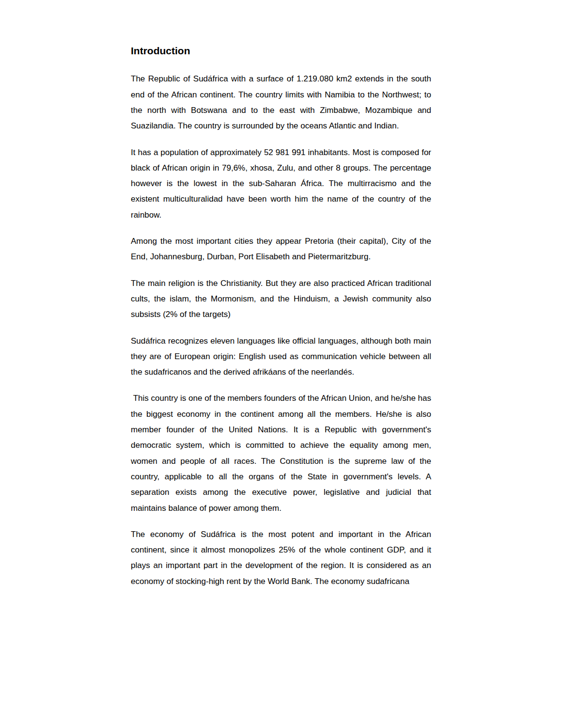Introduction
The Republic of Sudáfrica with a surface of 1.219.080 km2 extends in the south end of the African continent. The country limits with Namibia to the Northwest; to the north with Botswana and to the east with Zimbabwe, Mozambique and Suazilandia. The country is surrounded by the oceans Atlantic and Indian.
It has a population of approximately 52 981 991 inhabitants. Most is composed for black of African origin in 79,6%, xhosa, Zulu, and other 8 groups. The percentage however is the lowest in the sub-Saharan África. The multirracismo and the existent multiculturalidad have been worth him the name of the country of the rainbow.
Among the most important cities they appear Pretoria (their capital), City of the End, Johannesburg, Durban, Port Elisabeth and Pietermaritzburg.
The main religion is the Christianity. But they are also practiced African traditional cults, the islam, the Mormonism, and the Hinduism, a Jewish community also subsists (2% of the targets)
Sudáfrica recognizes eleven languages like official languages, although both main they are of European origin: English used as communication vehicle between all the sudafricanos and the derived afrikáans of the neerlandés.
This country is one of the members founders of the African Union, and he/she has the biggest economy in the continent among all the members. He/she is also member founder of the United Nations. It is a Republic with government's democratic system, which is committed to achieve the equality among men, women and people of all races. The Constitution is the supreme law of the country, applicable to all the organs of the State in government's levels. A separation exists among the executive power, legislative and judicial that maintains balance of power among them.
The economy of Sudáfrica is the most potent and important in the African continent, since it almost monopolizes 25% of the whole continent GDP, and it plays an important part in the development of the region. It is considered as an economy of stocking-high rent by the World Bank. The economy sudafricana